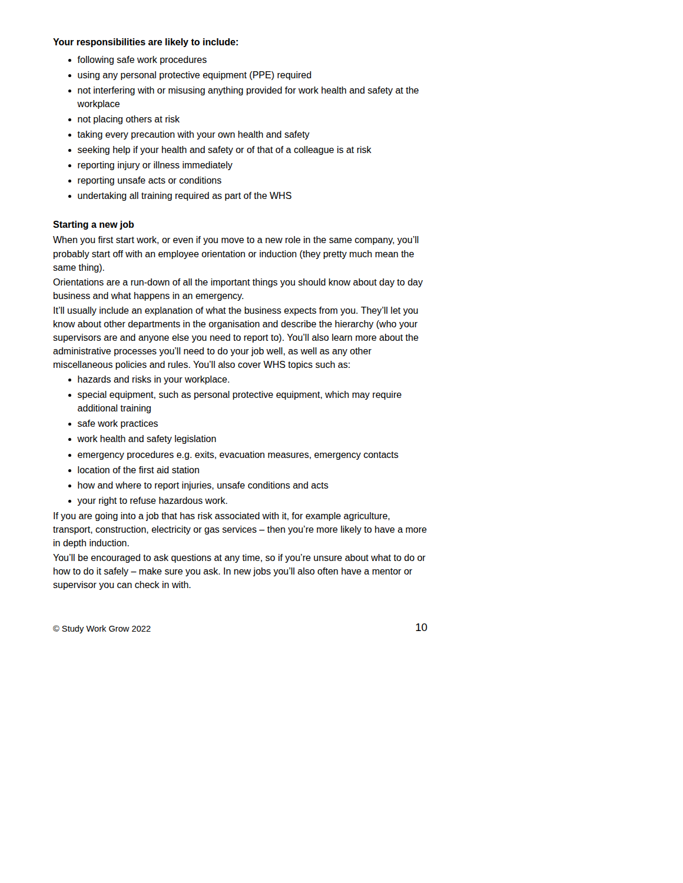Your responsibilities are likely to include:
following safe work procedures
using any personal protective equipment (PPE) required
not interfering with or misusing anything provided for work health and safety at the workplace
not placing others at risk
taking every precaution with your own health and safety
seeking help if your health and safety or of that of a colleague is at risk
reporting injury or illness immediately
reporting unsafe acts or conditions
undertaking all training required as part of the WHS
Starting a new job
When you first start work, or even if you move to a new role in the same company, you’ll probably start off with an employee orientation or induction (they pretty much mean the same thing).
Orientations are a run-down of all the important things you should know about day to day business and what happens in an emergency.
It’ll usually include an explanation of what the business expects from you. They’ll let you know about other departments in the organisation and describe the hierarchy (who your supervisors are and anyone else you need to report to). You’ll also learn more about the administrative processes you’ll need to do your job well, as well as any other miscellaneous policies and rules. You’ll also cover WHS topics such as:
hazards and risks in your workplace.
special equipment, such as personal protective equipment, which may require additional training
safe work practices
work health and safety legislation
emergency procedures e.g. exits, evacuation measures, emergency contacts
location of the first aid station
how and where to report injuries, unsafe conditions and acts
your right to refuse hazardous work.
If you are going into a job that has risk associated with it, for example agriculture, transport, construction, electricity or gas services – then you’re more likely to have a more in depth induction.
You’ll be encouraged to ask questions at any time, so if you’re unsure about what to do or how to do it safely – make sure you ask. In new jobs you’ll also often have a mentor or supervisor you can check in with.
© Study Work Grow 2022 10